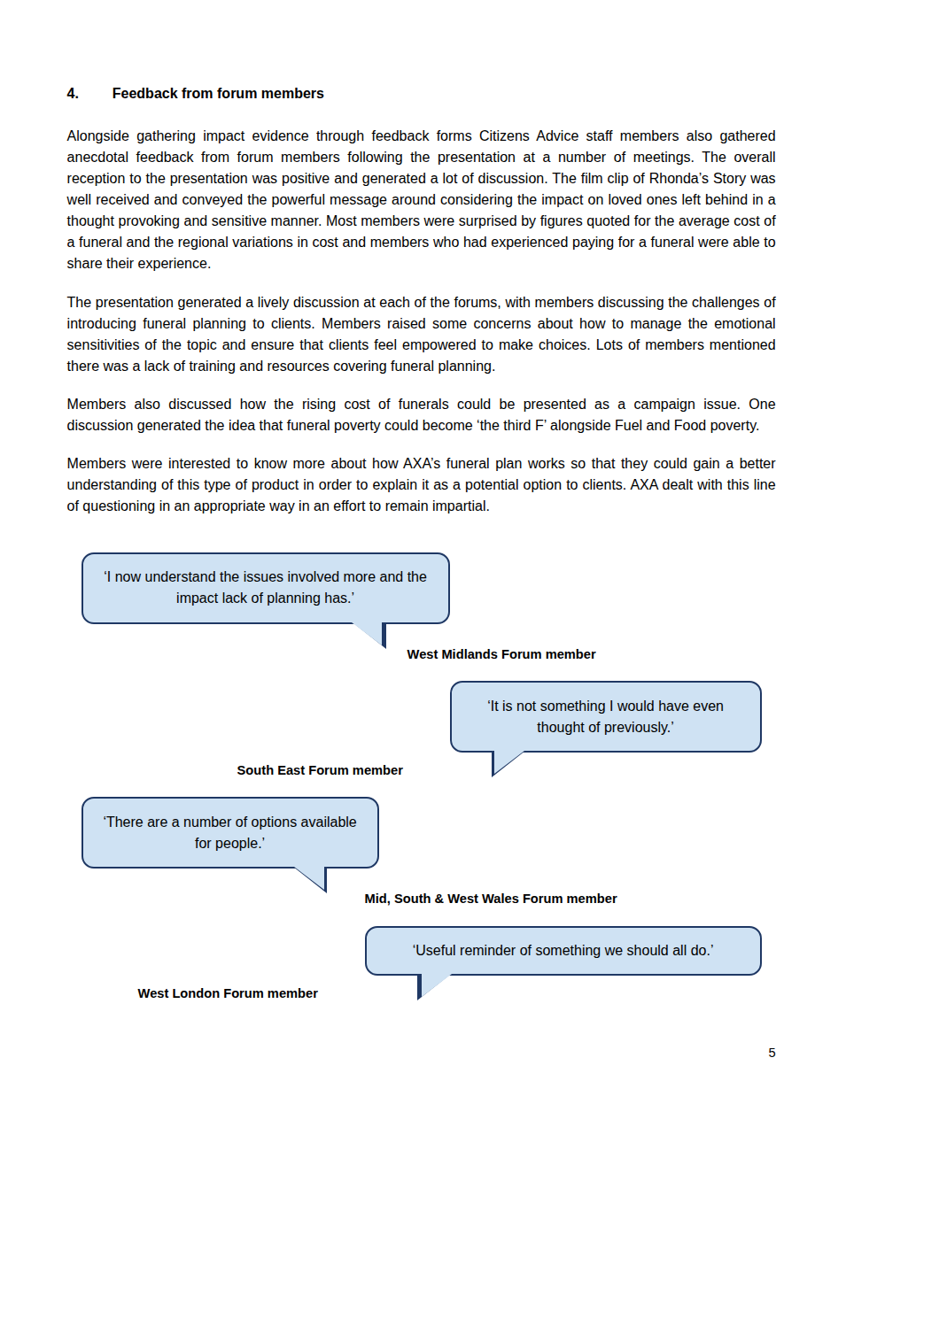4. Feedback from forum members
Alongside gathering impact evidence through feedback forms Citizens Advice staff members also gathered anecdotal feedback from forum members following the presentation at a number of meetings. The overall reception to the presentation was positive and generated a lot of discussion. The film clip of Rhonda’s Story was well received and conveyed the powerful message around considering the impact on loved ones left behind in a thought provoking and sensitive manner. Most members were surprised by figures quoted for the average cost of a funeral and the regional variations in cost and members who had experienced paying for a funeral were able to share their experience.
The presentation generated a lively discussion at each of the forums, with members discussing the challenges of introducing funeral planning to clients. Members raised some concerns about how to manage the emotional sensitivities of the topic and ensure that clients feel empowered to make choices. Lots of members mentioned there was a lack of training and resources covering funeral planning.
Members also discussed how the rising cost of funerals could be presented as a campaign issue. One discussion generated the idea that funeral poverty could become ‘the third F’ alongside Fuel and Food poverty.
Members were interested to know more about how AXA’s funeral plan works so that they could gain a better understanding of this type of product in order to explain it as a potential option to clients. AXA dealt with this line of questioning in an appropriate way in an effort to remain impartial.
‘I now understand the issues involved more and the impact lack of planning has.’
West Midlands Forum member
‘It is not something I would have even thought of previously.’
South East Forum member
‘There are a number of options available for people.’
Mid, South & West Wales Forum member
‘Useful reminder of something we should all do.’
West London Forum member
5